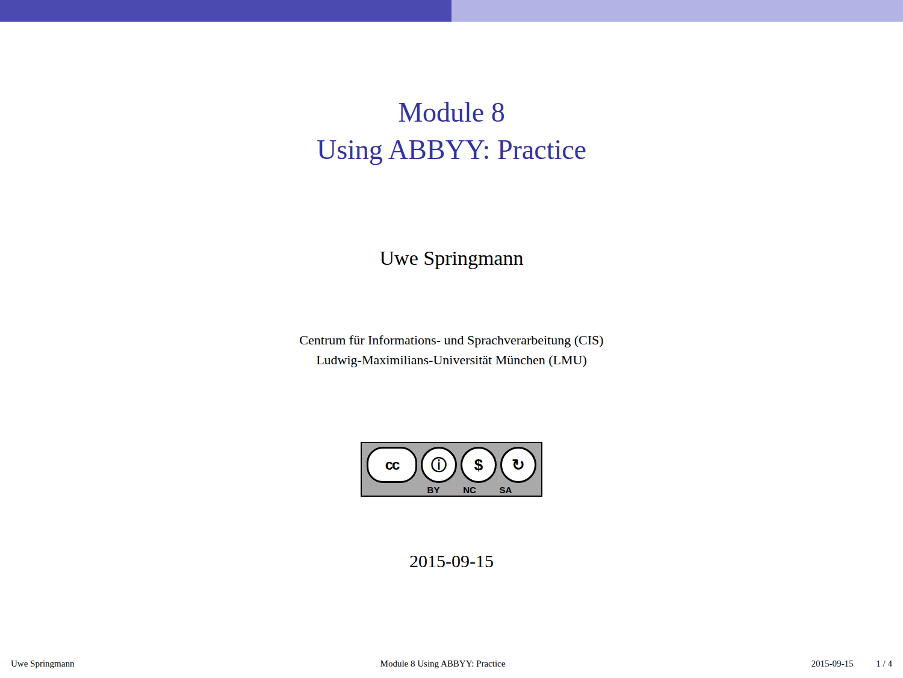Module 8 Using ABBYY: Practice
Uwe Springmann
Centrum für Informations- und Sprachverarbeitung (CIS)
Ludwig-Maximilians-Universität München (LMU)
cc
ⓘ
$
↻
BY NC SA
2015-09-15
Uwe Springmann
Module 8 Using ABBYY: Practice
2015-09-15 1 / 4